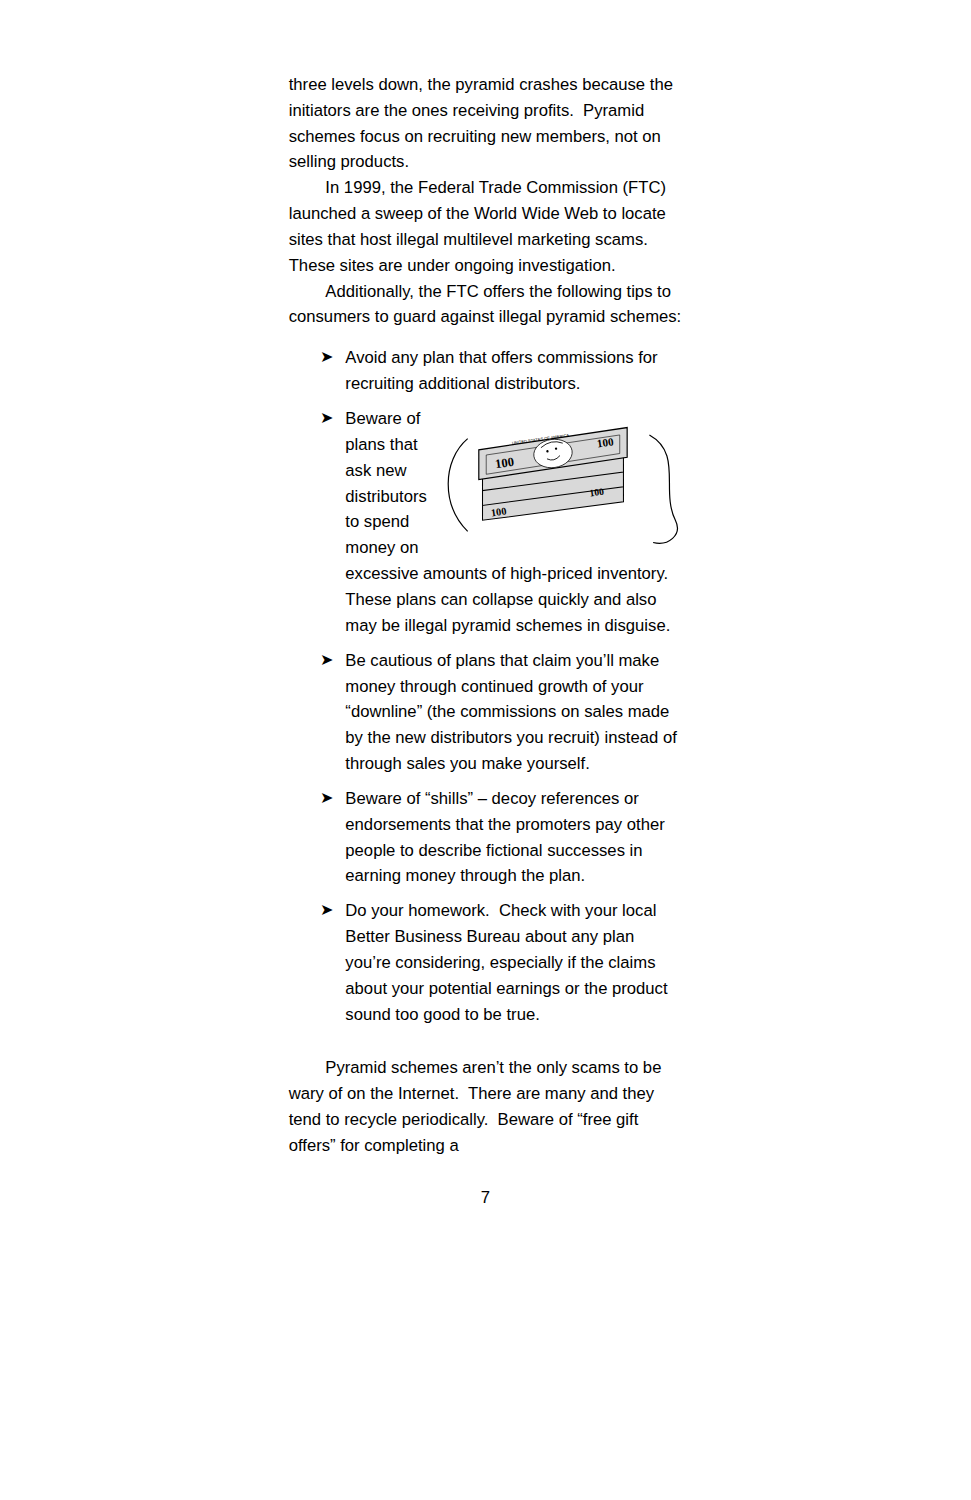three levels down, the pyramid crashes because the initiators are the ones receiving profits. Pyramid schemes focus on recruiting new members, not on selling products.
In 1999, the Federal Trade Commission (FTC) launched a sweep of the World Wide Web to locate sites that host illegal multilevel marketing scams. These sites are under ongoing investigation.
Additionally, the FTC offers the following tips to consumers to guard against illegal pyramid schemes:
Avoid any plan that offers commissions for recruiting additional distributors.
100 100 UNITED STATES OF AMERICA 100 100
Beware of plans that ask new distributors to spend money on excessive amounts of high-priced inventory. These plans can collapse quickly and also may be illegal pyramid schemes in disguise.
Be cautious of plans that claim you’ll make money through continued growth of your “downline” (the commissions on sales made by the new distributors you recruit) instead of through sales you make yourself.
Beware of “shills” – decoy references or endorsements that the promoters pay other people to describe fictional successes in earning money through the plan.
Do your homework. Check with your local Better Business Bureau about any plan you’re considering, especially if the claims about your potential earnings or the product sound too good to be true.
Pyramid schemes aren’t the only scams to be wary of on the Internet. There are many and they tend to recycle periodically. Beware of “free gift offers” for completing a
7